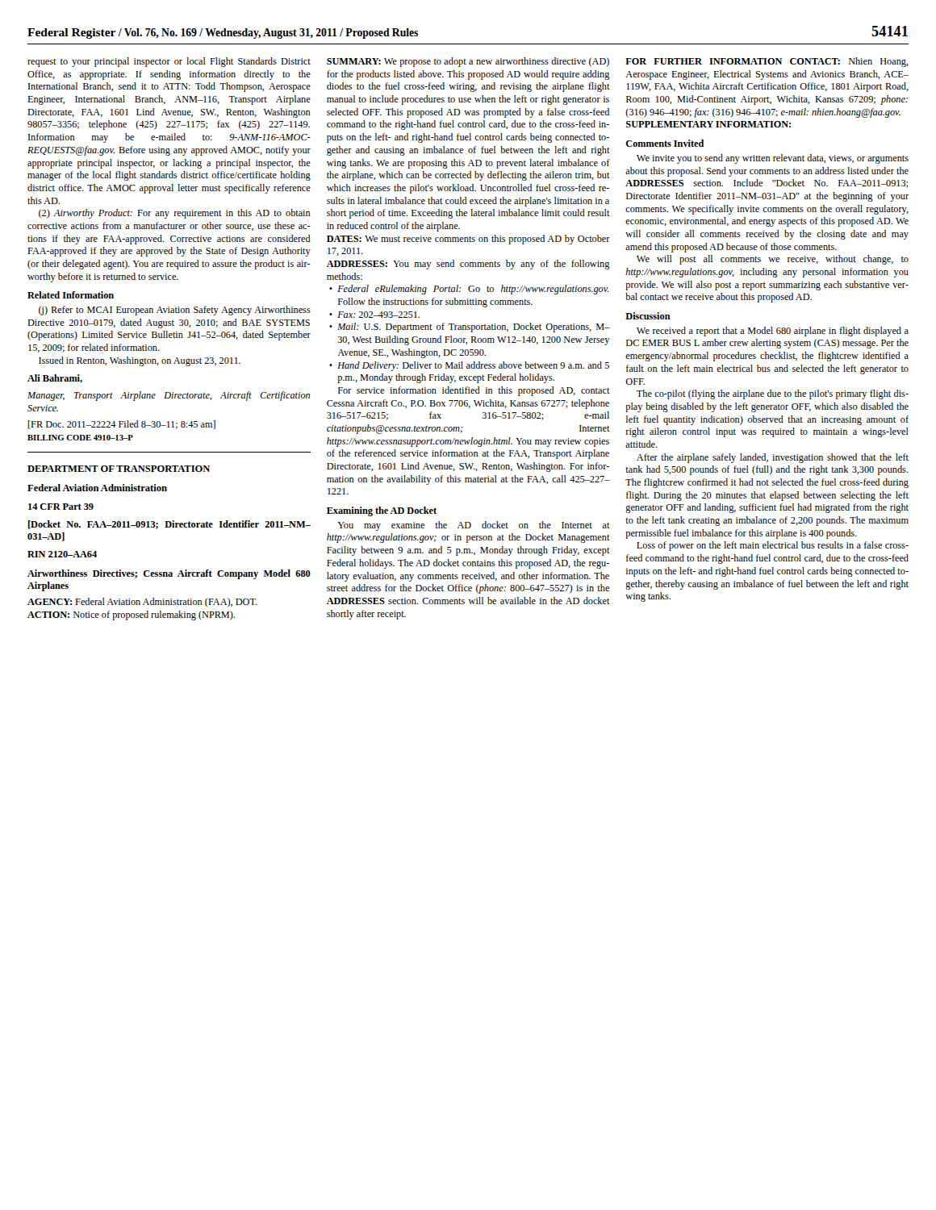Federal Register / Vol. 76, No. 169 / Wednesday, August 31, 2011 / Proposed Rules
54141
request to your principal inspector or local Flight Standards District Office, as appropriate. If sending information directly to the International Branch, send it to ATTN: Todd Thompson, Aerospace Engineer, International Branch, ANM–116, Transport Airplane Directorate, FAA, 1601 Lind Avenue, SW., Renton, Washington 98057–3356; telephone (425) 227–1175; fax (425) 227–1149. Information may be e-mailed to: 9-ANM-116-AMOC-REQUESTS@faa.gov. Before using any approved AMOC, notify your appropriate principal inspector, or lacking a principal inspector, the manager of the local flight standards district office/certificate holding district office. The AMOC approval letter must specifically reference this AD.
(2) Airworthy Product: For any requirement in this AD to obtain corrective actions from a manufacturer or other source, use these actions if they are FAA-approved. Corrective actions are considered FAA-approved if they are approved by the State of Design Authority (or their delegated agent). You are required to assure the product is airworthy before it is returned to service.
Related Information
(j) Refer to MCAI European Aviation Safety Agency Airworthiness Directive 2010–0179, dated August 30, 2010; and BAE SYSTEMS (Operations) Limited Service Bulletin J41–52–064, dated September 15, 2009; for related information.
Issued in Renton, Washington, on August 23, 2011.
Ali Bahrami,
Manager, Transport Airplane Directorate, Aircraft Certification Service.
[FR Doc. 2011–22224 Filed 8–30–11; 8:45 am]
BILLING CODE 4910–13–P
DEPARTMENT OF TRANSPORTATION
Federal Aviation Administration
14 CFR Part 39
[Docket No. FAA–2011–0913; Directorate Identifier 2011–NM–031–AD]
RIN 2120–AA64
Airworthiness Directives; Cessna Aircraft Company Model 680 Airplanes
AGENCY: Federal Aviation Administration (FAA), DOT.
ACTION: Notice of proposed rulemaking (NPRM).
SUMMARY: We propose to adopt a new airworthiness directive (AD) for the products listed above. This proposed AD would require adding diodes to the fuel cross-feed wiring, and revising the airplane flight manual to include procedures to use when the left or right generator is selected OFF. This proposed AD was prompted by a false cross-feed command to the right-hand fuel control card, due to the cross-feed inputs on the left- and right-hand fuel control cards being connected together and causing an imbalance of fuel between the left and right wing tanks. We are proposing this AD to prevent lateral imbalance of the airplane, which can be corrected by deflecting the aileron trim, but which increases the pilot's workload. Uncontrolled fuel cross-feed results in lateral imbalance that could exceed the airplane's limitation in a short period of time. Exceeding the lateral imbalance limit could result in reduced control of the airplane.
DATES: We must receive comments on this proposed AD by October 17, 2011.
ADDRESSES: You may send comments by any of the following methods:
Federal eRulemaking Portal: Go to http://www.regulations.gov. Follow the instructions for submitting comments.
Fax: 202–493–2251.
Mail: U.S. Department of Transportation, Docket Operations, M–30, West Building Ground Floor, Room W12–140, 1200 New Jersey Avenue, SE., Washington, DC 20590.
Hand Delivery: Deliver to Mail address above between 9 a.m. and 5 p.m., Monday through Friday, except Federal holidays.
For service information identified in this proposed AD, contact Cessna Aircraft Co., P.O. Box 7706, Wichita, Kansas 67277; telephone 316–517–6215; fax 316–517–5802; e-mail citationpubs@cessna.textron.com; Internet https://www.cessnasupport.com/newlogin.html. You may review copies of the referenced service information at the FAA, Transport Airplane Directorate, 1601 Lind Avenue, SW., Renton, Washington. For information on the availability of this material at the FAA, call 425–227–1221.
Examining the AD Docket
You may examine the AD docket on the Internet at http://www.regulations.gov; or in person at the Docket Management Facility between 9 a.m. and 5 p.m., Monday through Friday, except Federal holidays. The AD docket contains this proposed AD, the regulatory evaluation, any comments received, and other information. The street address for the Docket Office (phone: 800–647–5527) is in the ADDRESSES section. Comments will be available in the AD docket shortly after receipt.
FOR FURTHER INFORMATION CONTACT: Nhien Hoang, Aerospace Engineer, Electrical Systems and Avionics Branch, ACE–119W, FAA, Wichita Aircraft Certification Office, 1801 Airport Road, Room 100, Mid-Continent Airport, Wichita, Kansas 67209; phone: (316) 946–4190; fax: (316) 946–4107; e-mail: nhien.hoang@faa.gov.
SUPPLEMENTARY INFORMATION:
Comments Invited
We invite you to send any written relevant data, views, or arguments about this proposal. Send your comments to an address listed under the ADDRESSES section. Include ''Docket No. FAA–2011–0913; Directorate Identifier 2011–NM–031–AD'' at the beginning of your comments. We specifically invite comments on the overall regulatory, economic, environmental, and energy aspects of this proposed AD. We will consider all comments received by the closing date and may amend this proposed AD because of those comments.
We will post all comments we receive, without change, to http://www.regulations.gov, including any personal information you provide. We will also post a report summarizing each substantive verbal contact we receive about this proposed AD.
Discussion
We received a report that a Model 680 airplane in flight displayed a DC EMER BUS L amber crew alerting system (CAS) message. Per the emergency/abnormal procedures checklist, the flightcrew identified a fault on the left main electrical bus and selected the left generator to OFF.
The co-pilot (flying the airplane due to the pilot's primary flight display being disabled by the left generator OFF, which also disabled the left fuel quantity indication) observed that an increasing amount of right aileron control input was required to maintain a wings-level attitude.
After the airplane safely landed, investigation showed that the left tank had 5,500 pounds of fuel (full) and the right tank 3,300 pounds. The flightcrew confirmed it had not selected the fuel cross-feed during flight. During the 20 minutes that elapsed between selecting the left generator OFF and landing, sufficient fuel had migrated from the right to the left tank creating an imbalance of 2,200 pounds. The maximum permissible fuel imbalance for this airplane is 400 pounds.
Loss of power on the left main electrical bus results in a false cross-feed command to the right-hand fuel control card, due to the cross-feed inputs on the left- and right-hand fuel control cards being connected together, thereby causing an imbalance of fuel between the left and right wing tanks.